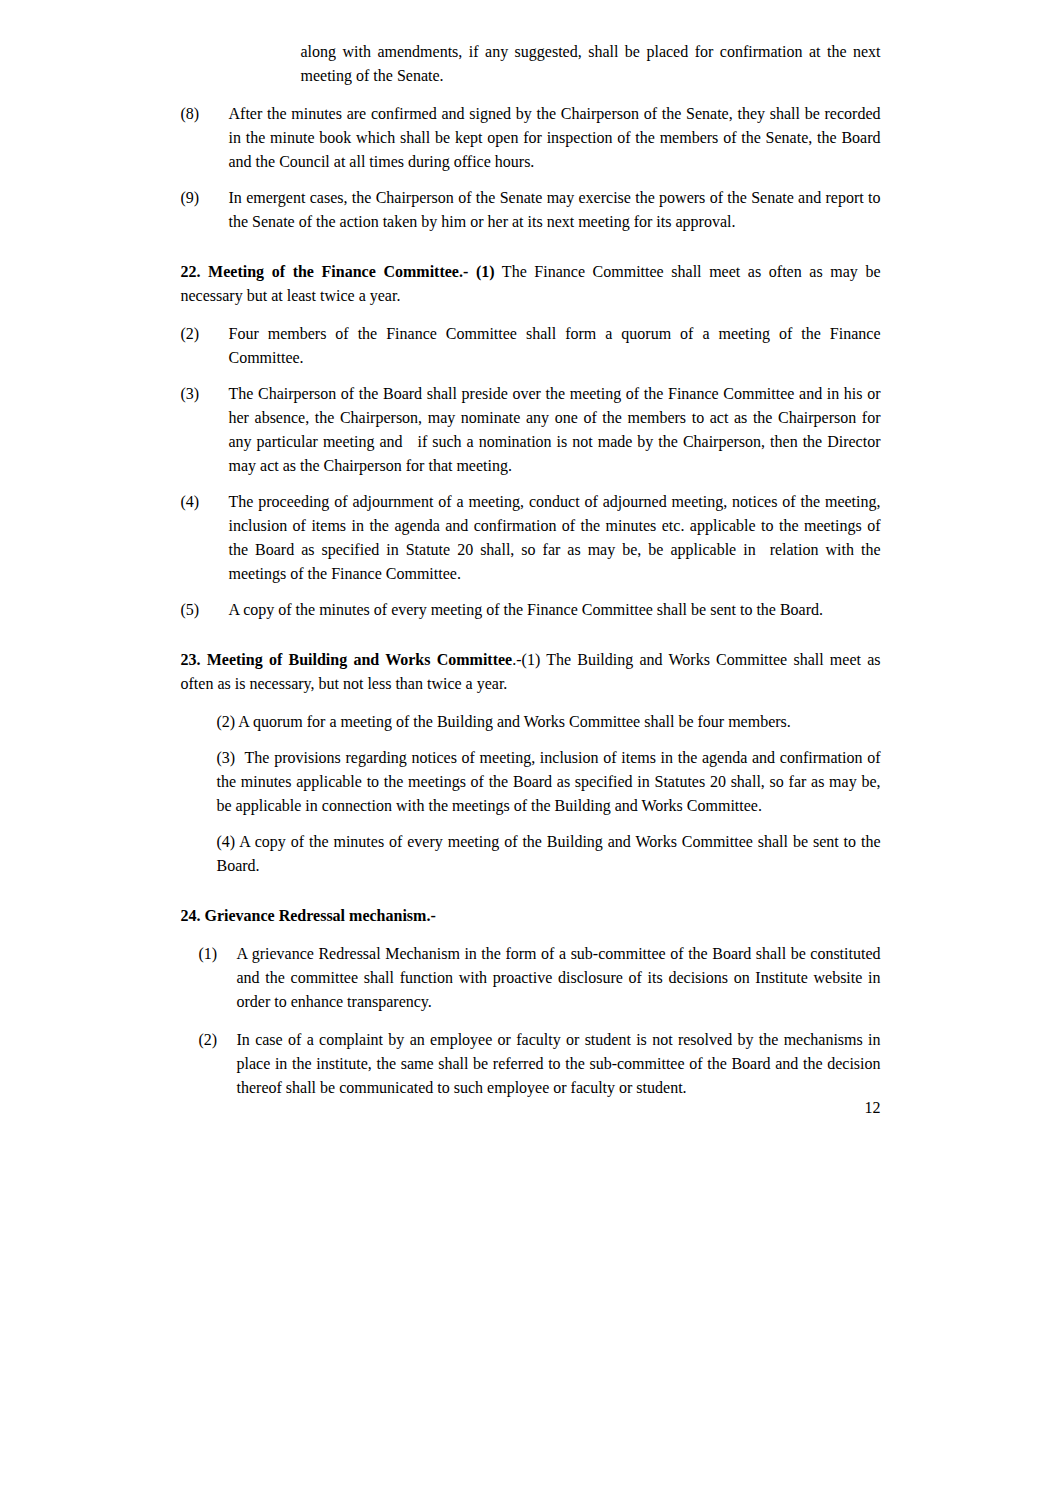along with amendments, if any suggested, shall be placed for confirmation at the next meeting of the Senate.
(8) After the minutes are confirmed and signed by the Chairperson of the Senate, they shall be recorded in the minute book which shall be kept open for inspection of the members of the Senate, the Board and the Council at all times during office hours.
(9) In emergent cases, the Chairperson of the Senate may exercise the powers of the Senate and report to the Senate of the action taken by him or her at its next meeting for its approval.
22. Meeting of the Finance Committee.- (1) The Finance Committee shall meet as often as may be necessary but at least twice a year.
(2) Four members of the Finance Committee shall form a quorum of a meeting of the Finance Committee.
(3) The Chairperson of the Board shall preside over the meeting of the Finance Committee and in his or her absence, the Chairperson, may nominate any one of the members to act as the Chairperson for any particular meeting and if such a nomination is not made by the Chairperson, then the Director may act as the Chairperson for that meeting.
(4) The proceeding of adjournment of a meeting, conduct of adjourned meeting, notices of the meeting, inclusion of items in the agenda and confirmation of the minutes etc. applicable to the meetings of the Board as specified in Statute 20 shall, so far as may be, be applicable in relation with the meetings of the Finance Committee.
(5) A copy of the minutes of every meeting of the Finance Committee shall be sent to the Board.
23. Meeting of Building and Works Committee.-(1) The Building and Works Committee shall meet as often as is necessary, but not less than twice a year.
(2) A quorum for a meeting of the Building and Works Committee shall be four members.
(3) The provisions regarding notices of meeting, inclusion of items in the agenda and confirmation of the minutes applicable to the meetings of the Board as specified in Statutes 20 shall, so far as may be, be applicable in connection with the meetings of the Building and Works Committee.
(4) A copy of the minutes of every meeting of the Building and Works Committee shall be sent to the Board.
24. Grievance Redressal mechanism.-
(1) A grievance Redressal Mechanism in the form of a sub-committee of the Board shall be constituted and the committee shall function with proactive disclosure of its decisions on Institute website in order to enhance transparency.
(2) In case of a complaint by an employee or faculty or student is not resolved by the mechanisms in place in the institute, the same shall be referred to the sub-committee of the Board and the decision thereof shall be communicated to such employee or faculty or student.
12